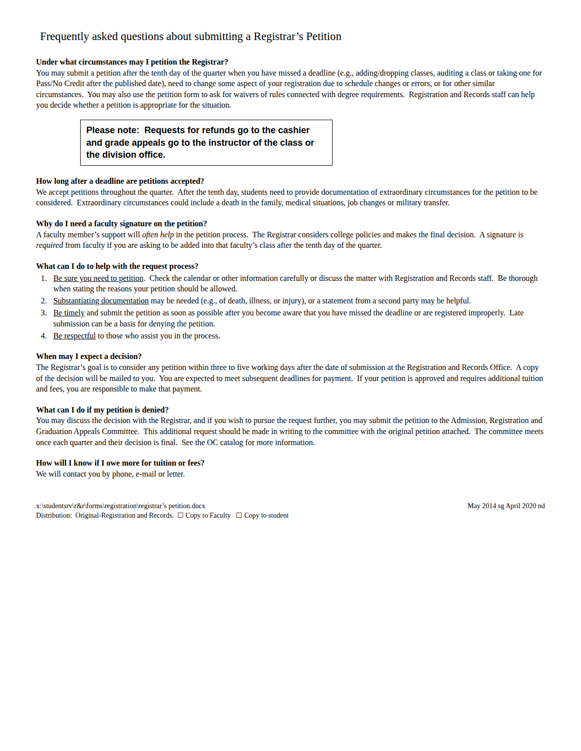Frequently asked questions about submitting a Registrar’s Petition
Under what circumstances may I petition the Registrar?
You may submit a petition after the tenth day of the quarter when you have missed a deadline (e.g., adding/dropping classes, auditing a class or taking one for Pass/No Credit after the published date), need to change some aspect of your registration due to schedule changes or errors, or for other similar circumstances. You may also use the petition form to ask for waivers of rules connected with degree requirements. Registration and Records staff can help you decide whether a petition is appropriate for the situation.
Please note: Requests for refunds go to the cashier and grade appeals go to the instructor of the class or the division office.
How long after a deadline are petitions accepted?
We accept petitions throughout the quarter. After the tenth day, students need to provide documentation of extraordinary circumstances for the petition to be considered. Extraordinary circumstances could include a death in the family, medical situations, job changes or military transfer.
Why do I need a faculty signature on the petition?
A faculty member’s support will often help in the petition process. The Registrar considers college policies and makes the final decision. A signature is required from faculty if you are asking to be added into that faculty’s class after the tenth day of the quarter.
What can I do to help with the request process?
Be sure you need to petition. Check the calendar or other information carefully or discuss the matter with Registration and Records staff. Be thorough when stating the reasons your petition should be allowed.
Substantiating documentation may be needed (e.g., of death, illness, or injury), or a statement from a second party may be helpful.
Be timely and submit the petition as soon as possible after you become aware that you have missed the deadline or are registered improperly. Late submission can be a basis for denying the petition.
Be respectful to those who assist you in the process.
When may I expect a decision?
The Registrar’s goal is to consider any petition within three to five working days after the date of submission at the Registration and Records Office. A copy of the decision will be mailed to you. You are expected to meet subsequent deadlines for payment. If your petition is approved and requires additional tuition and fees, you are responsible to make that payment.
What can I do if my petition is denied?
You may discuss the decision with the Registrar, and if you wish to pursue the request further, you may submit the petition to the Admission, Registration and Graduation Appeals Committee. This additional request should be made in writing to the committee with the original petition attached. The committee meets once each quarter and their decision is final. See the OC catalog for more information.
How will I know if I owe more for tuition or fees?
We will contact you by phone, e-mail or letter.
x:\studentsrv\r&r\forms\registration\registrar’s petition.docx May 2014 sg April 2020 nd
Distribution: Original-Registration and Records. ☐ Copy to Faculty ☐ Copy to student